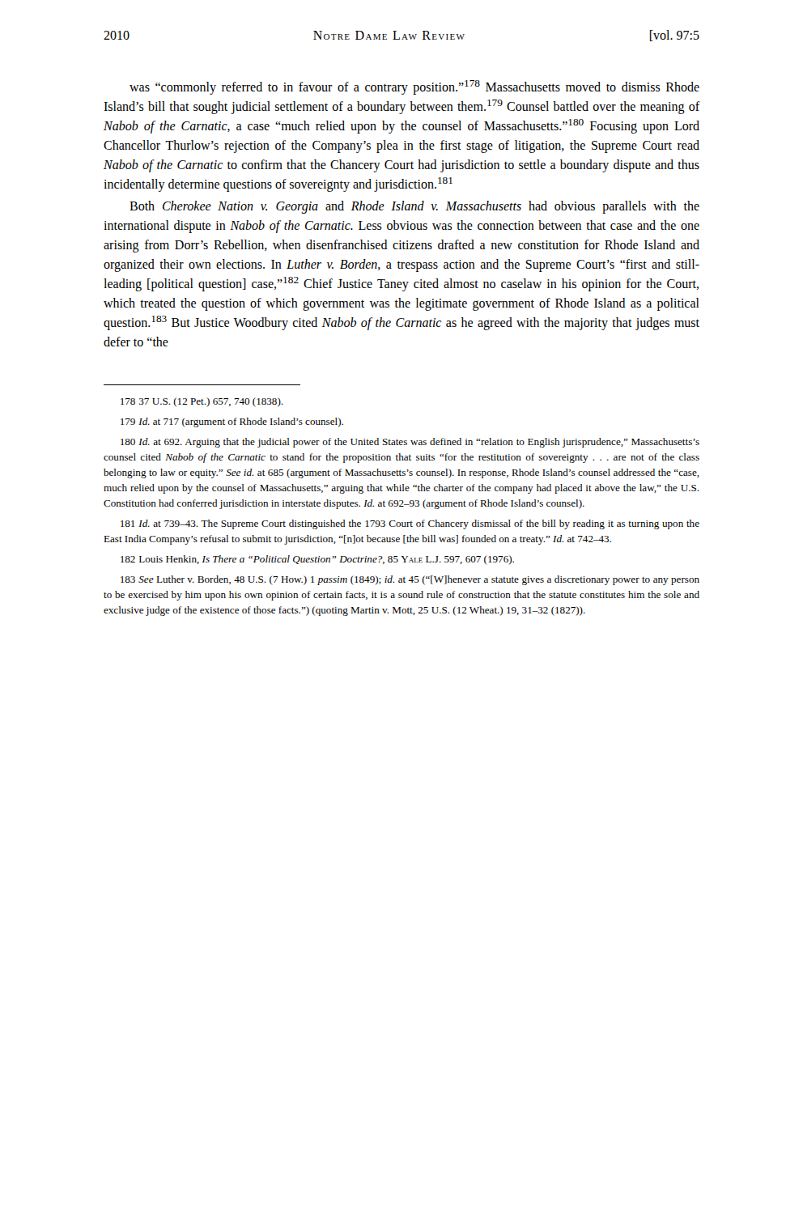2010 Notre Dame Law Review [vol. 97:5
was “commonly referred to in favour of a contrary position.”178 Massachusetts moved to dismiss Rhode Island’s bill that sought judicial settlement of a boundary between them.179 Counsel battled over the meaning of Nabob of the Carnatic, a case “much relied upon by the counsel of Massachusetts.”180 Focusing upon Lord Chancellor Thurlow’s rejection of the Company’s plea in the first stage of litigation, the Supreme Court read Nabob of the Carnatic to confirm that the Chancery Court had jurisdiction to settle a boundary dispute and thus incidentally determine questions of sovereignty and jurisdiction.181
Both Cherokee Nation v. Georgia and Rhode Island v. Massachusetts had obvious parallels with the international dispute in Nabob of the Carnatic. Less obvious was the connection between that case and the one arising from Dorr’s Rebellion, when disenfranchised citizens drafted a new constitution for Rhode Island and organized their own elections. In Luther v. Borden, a trespass action and the Supreme Court’s “first and still-leading [political question] case,”182 Chief Justice Taney cited almost no caselaw in his opinion for the Court, which treated the question of which government was the legitimate government of Rhode Island as a political question.183 But Justice Woodbury cited Nabob of the Carnatic as he agreed with the majority that judges must defer to “the
17837 U.S. (12 Pet.) 657, 740 (1838).
179 Id. at 717 (argument of Rhode Island’s counsel).
180 Id. at 692. Arguing that the judicial power of the United States was defined in “relation to English jurisprudence,” Massachusetts’s counsel cited Nabob of the Carnatic to stand for the proposition that suits “for the restitution of sovereignty . . . are not of the class belonging to law or equity.” See id. at 685 (argument of Massachusetts’s counsel). In response, Rhode Island’s counsel addressed the “case, much relied upon by the counsel of Massachusetts,” arguing that while “the charter of the company had placed it above the law,” the U.S. Constitution had conferred jurisdiction in interstate disputes. Id. at 692–93 (argument of Rhode Island’s counsel).
181 Id. at 739–43. The Supreme Court distinguished the 1793 Court of Chancery dismissal of the bill by reading it as turning upon the East India Company’s refusal to submit to jurisdiction, “[n]ot because [the bill was] founded on a treaty.” Id. at 742–43.
182 Louis Henkin, Is There a “Political Question” Doctrine?, 85 Yale L.J. 597, 607 (1976).
183 See Luther v. Borden, 48 U.S. (7 How.) 1 passim (1849); id. at 45 (“[W]henever a statute gives a discretionary power to any person to be exercised by him upon his own opinion of certain facts, it is a sound rule of construction that the statute constitutes him the sole and exclusive judge of the existence of those facts.”) (quoting Martin v. Mott, 25 U.S. (12 Wheat.) 19, 31–32 (1827)).